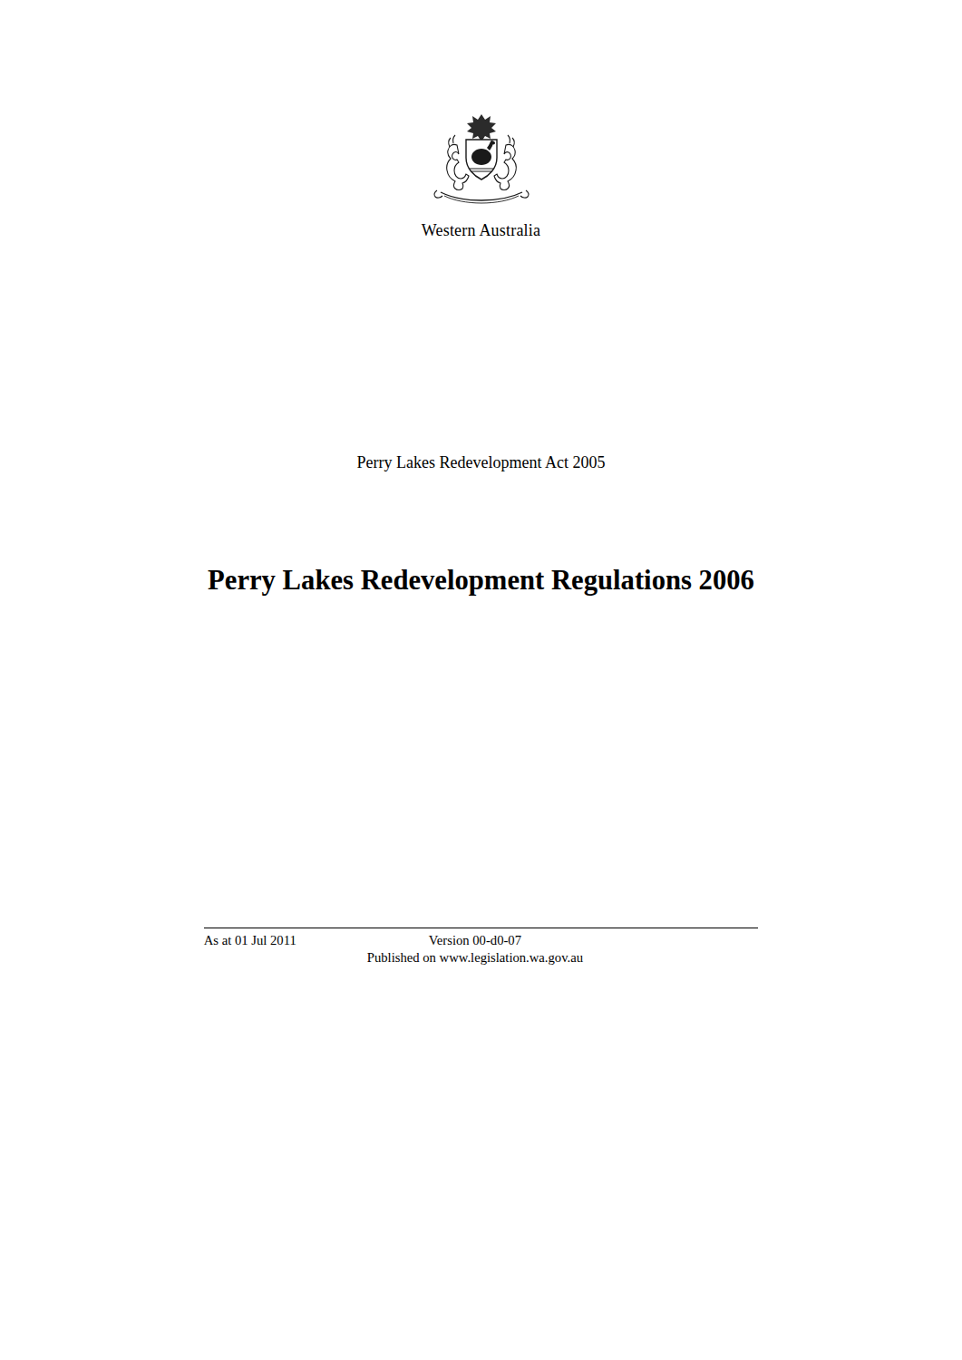Western Australia
Perry Lakes Redevelopment Act 2005
Perry Lakes Redevelopment Regulations 2006
As at 01 Jul 2011
Version 00-d0-07 Published on www.legislation.wa.gov.au